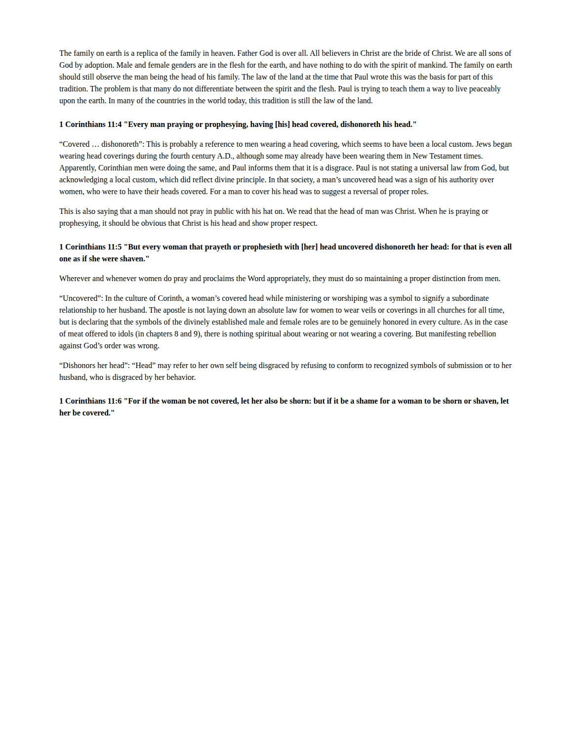The family on earth is a replica of the family in heaven. Father God is over all. All believers in Christ are the bride of Christ. We are all sons of God by adoption. Male and female genders are in the flesh for the earth, and have nothing to do with the spirit of mankind. The family on earth should still observe the man being the head of his family. The law of the land at the time that Paul wrote this was the basis for part of this tradition. The problem is that many do not differentiate between the spirit and the flesh. Paul is trying to teach them a way to live peaceably upon the earth. In many of the countries in the world today, this tradition is still the law of the land.
1 Corinthians 11:4 "Every man praying or prophesying, having [his] head covered, dishonoreth his head."
“Covered … dishonoreth”: This is probably a reference to men wearing a head covering, which seems to have been a local custom. Jews began wearing head coverings during the fourth century A.D., although some may already have been wearing them in New Testament times. Apparently, Corinthian men were doing the same, and Paul informs them that it is a disgrace. Paul is not stating a universal law from God, but acknowledging a local custom, which did reflect divine principle. In that society, a man’s uncovered head was a sign of his authority over women, who were to have their heads covered. For a man to cover his head was to suggest a reversal of proper roles.
This is also saying that a man should not pray in public with his hat on. We read that the head of man was Christ. When he is praying or prophesying, it should be obvious that Christ is his head and show proper respect.
1 Corinthians 11:5 "But every woman that prayeth or prophesieth with [her] head uncovered dishonoreth her head: for that is even all one as if she were shaven."
Wherever and whenever women do pray and proclaims the Word appropriately, they must do so maintaining a proper distinction from men.
“Uncovered”: In the culture of Corinth, a woman’s covered head while ministering or worshiping was a symbol to signify a subordinate relationship to her husband. The apostle is not laying down an absolute law for women to wear veils or coverings in all churches for all time, but is declaring that the symbols of the divinely established male and female roles are to be genuinely honored in every culture. As in the case of meat offered to idols (in chapters 8 and 9), there is nothing spiritual about wearing or not wearing a covering. But manifesting rebellion against God’s order was wrong.
“Dishonors her head”: “Head” may refer to her own self being disgraced by refusing to conform to recognized symbols of submission or to her husband, who is disgraced by her behavior.
1 Corinthians 11:6 "For if the woman be not covered, let her also be shorn: but if it be a shame for a woman to be shorn or shaven, let her be covered."